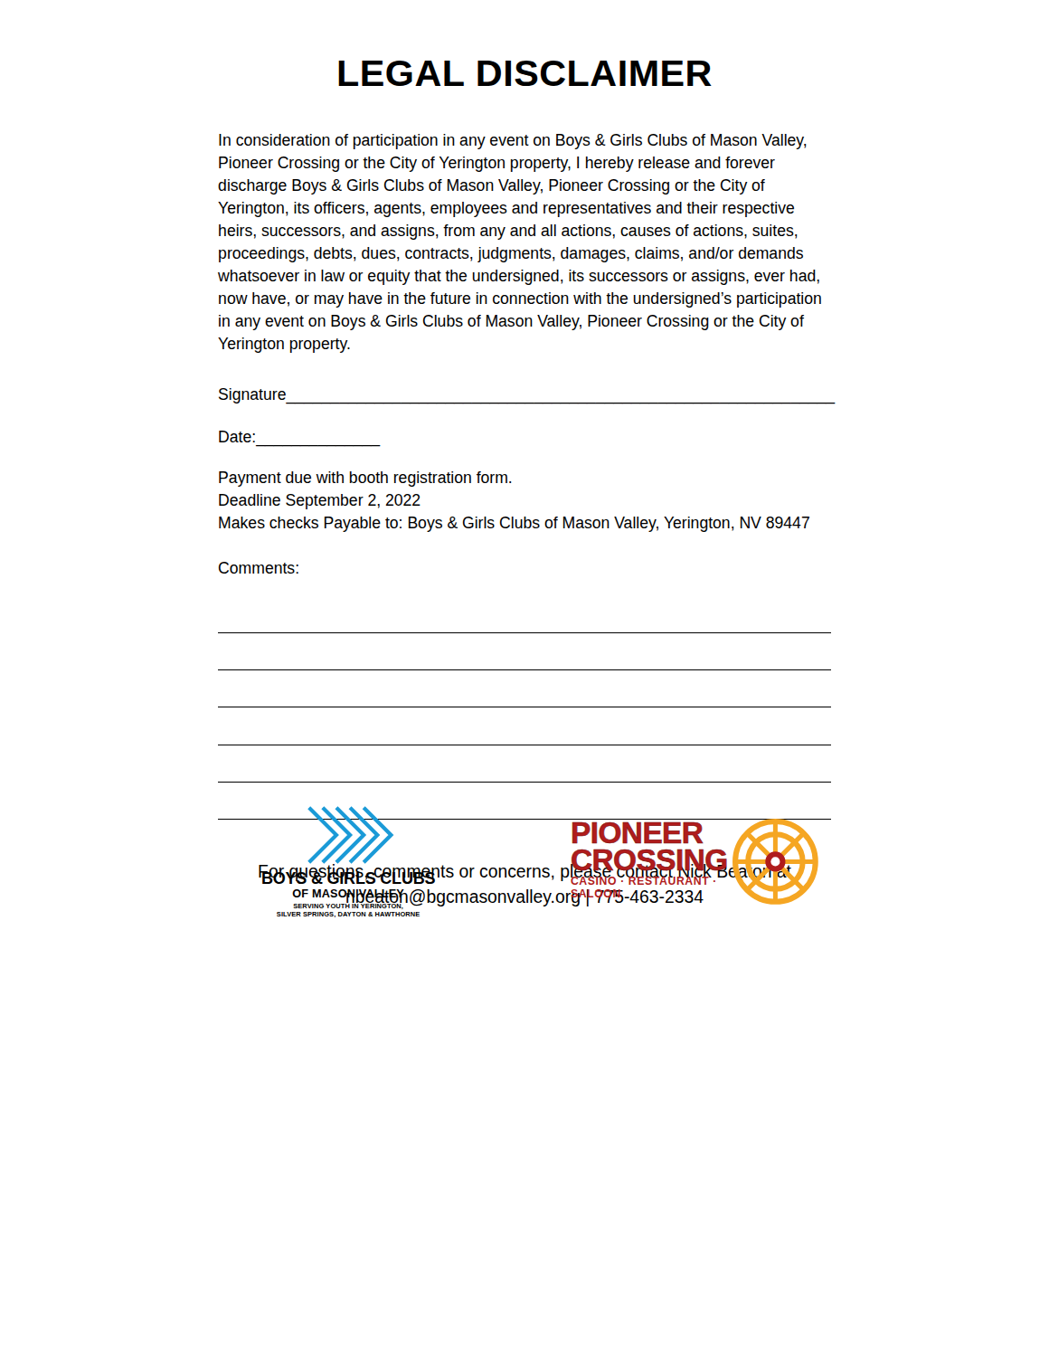LEGAL DISCLAIMER
In consideration of participation in any event on Boys & Girls Clubs of Mason Valley, Pioneer Crossing or the City of Yerington property, I hereby release and forever discharge Boys & Girls Clubs of Mason Valley, Pioneer Crossing or the City of Yerington, its officers, agents, employees and representatives and their respective heirs, successors, and assigns, from any and all actions, causes of actions, suites, proceedings, debts, dues, contracts, judgments, damages, claims, and/or demands whatsoever in law or equity that the undersigned, its successors or assigns, ever had, now have, or may have in the future in connection with the undersigned’s participation in any event on Boys & Girls Clubs of Mason Valley, Pioneer Crossing or the City of Yerington property.
Signature______________________________________________________________
Date:______________
Payment due with booth registration form. Deadline September 2, 2022 Makes checks Payable to: Boys & Girls Clubs of Mason Valley, Yerington, NV 89447
Comments:
For questions, comments or concerns, please contact Nick Beaton at
nbeaton@bgcmasonvalley.org | 775-463-2334
BOYS & GIRLS CLUBS
OF MASON VALLEY
SERVING YOUTH IN YERINGTON,
SILVER SPRINGS, DAYTON & HAWTHORNE
PIONEER
CROSSING
CASINO · RESTAURANT · SALOON